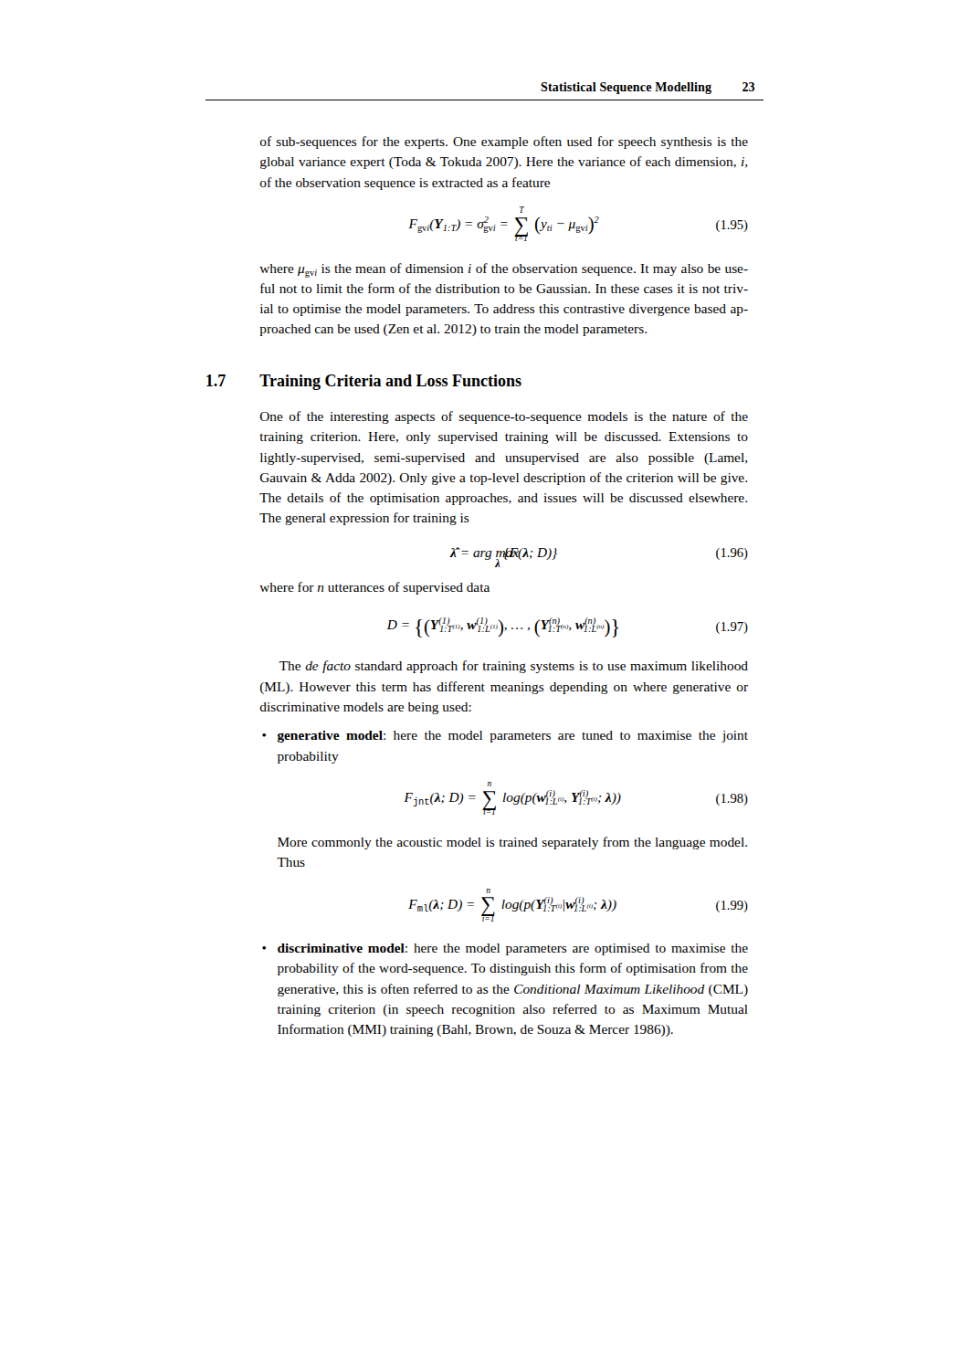Statistical Sequence Modelling 23
of sub-sequences for the experts. One example often used for speech synthesis is the global variance expert (Toda & Tokuda 2007). Here the variance of each dimension, i, of the observation sequence is extracted as a feature
Fgv i(Y1:T) = σ2gv i = T∑t=1 (yti − μgvi)2
(1.95)
where μgvi is the mean of dimension i of the observation sequence. It may also be useful not to limit the form of the distribution to be Gaussian. In these cases it is not trivial to optimise the model parameters. To address this contrastive divergence based approached can be used (Zen et al. 2012) to train the model parameters.
1.7
Training Criteria and Loss Functions
One of the interesting aspects of sequence-to-sequence models is the nature of the training criterion. Here, only supervised training will be discussed. Extensions to lightly-supervised, semi-supervised and unsupervised are also possible (Lamel, Gauvain & Adda 2002). Only give a top-level description of the criterion will be give. The details of the optimisation approaches, and issues will be discussed elsewhere. The general expression for training is
λ̂ = arg maxλ {F(λ; D)}
(1.96)
where for n utterances of supervised data
D = {(Y(1)1:T(1), w(1)1:L(1)), … , (Y(n)1:T(n), w(n)1:L(n))}
(1.97)
The de facto standard approach for training systems is to use maximum likelihood (ML). However this term has different meanings depending on where generative or discriminative models are being used:
generative model: here the model parameters are tuned to maximise the joint probability
Fjnt(λ; D) = n∑i=1 log(p(w(i)1:L(i), Y(i)1:T(i); λ))
(1.98)
More commonly the acoustic model is trained separately from the language model. Thus
Fml(λ; D) = n∑i=1 log(p(Y(i)1:T(i)|w(i)1:L(i); λ))
(1.99)
discriminative model: here the model parameters are optimised to maximise the probability of the word-sequence. To distinguish this form of optimisation from the generative, this is often referred to as the Conditional Maximum Likelihood (CML) training criterion (in speech recognition also referred to as Maximum Mutual Information (MMI) training (Bahl, Brown, de Souza & Mercer 1986)).